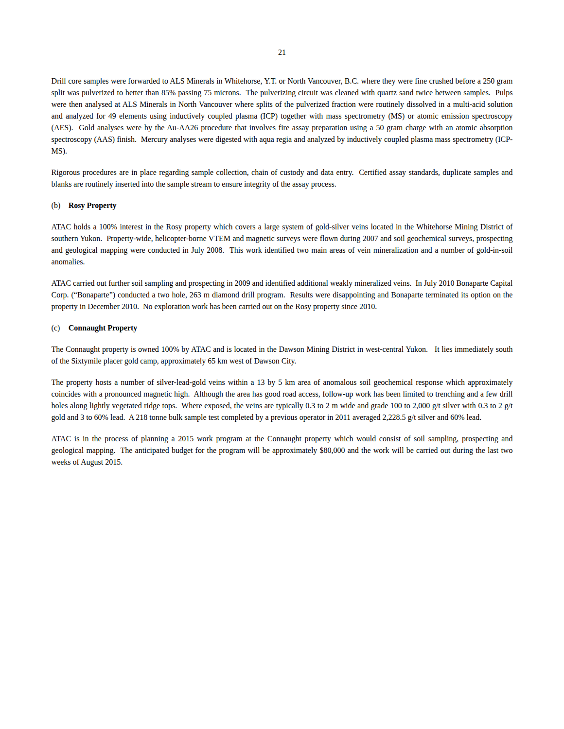21
Drill core samples were forwarded to ALS Minerals in Whitehorse, Y.T. or North Vancouver, B.C. where they were fine crushed before a 250 gram split was pulverized to better than 85% passing 75 microns. The pulverizing circuit was cleaned with quartz sand twice between samples. Pulps were then analysed at ALS Minerals in North Vancouver where splits of the pulverized fraction were routinely dissolved in a multi-acid solution and analyzed for 49 elements using inductively coupled plasma (ICP) together with mass spectrometry (MS) or atomic emission spectroscopy (AES). Gold analyses were by the Au-AA26 procedure that involves fire assay preparation using a 50 gram charge with an atomic absorption spectroscopy (AAS) finish. Mercury analyses were digested with aqua regia and analyzed by inductively coupled plasma mass spectrometry (ICP-MS).
Rigorous procedures are in place regarding sample collection, chain of custody and data entry. Certified assay standards, duplicate samples and blanks are routinely inserted into the sample stream to ensure integrity of the assay process.
(b) Rosy Property
ATAC holds a 100% interest in the Rosy property which covers a large system of gold-silver veins located in the Whitehorse Mining District of southern Yukon. Property-wide, helicopter-borne VTEM and magnetic surveys were flown during 2007 and soil geochemical surveys, prospecting and geological mapping were conducted in July 2008. This work identified two main areas of vein mineralization and a number of gold-in-soil anomalies.
ATAC carried out further soil sampling and prospecting in 2009 and identified additional weakly mineralized veins. In July 2010 Bonaparte Capital Corp. (“Bonaparte”) conducted a two hole, 263 m diamond drill program. Results were disappointing and Bonaparte terminated its option on the property in December 2010. No exploration work has been carried out on the Rosy property since 2010.
(c) Connaught Property
The Connaught property is owned 100% by ATAC and is located in the Dawson Mining District in west-central Yukon. It lies immediately south of the Sixtymile placer gold camp, approximately 65 km west of Dawson City.
The property hosts a number of silver-lead-gold veins within a 13 by 5 km area of anomalous soil geochemical response which approximately coincides with a pronounced magnetic high. Although the area has good road access, follow-up work has been limited to trenching and a few drill holes along lightly vegetated ridge tops. Where exposed, the veins are typically 0.3 to 2 m wide and grade 100 to 2,000 g/t silver with 0.3 to 2 g/t gold and 3 to 60% lead. A 218 tonne bulk sample test completed by a previous operator in 2011 averaged 2,228.5 g/t silver and 60% lead.
ATAC is in the process of planning a 2015 work program at the Connaught property which would consist of soil sampling, prospecting and geological mapping. The anticipated budget for the program will be approximately $80,000 and the work will be carried out during the last two weeks of August 2015.